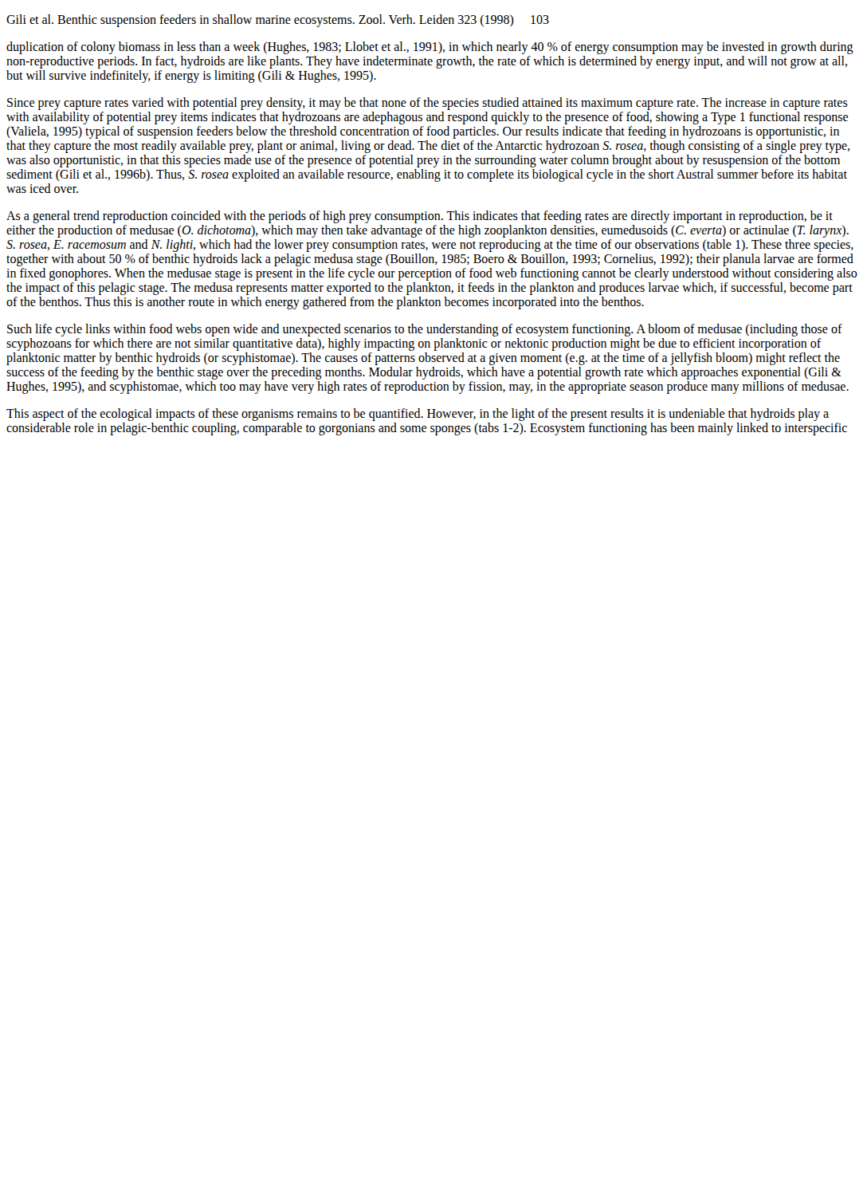Gili et al. Benthic suspension feeders in shallow marine ecosystems. Zool. Verh. Leiden 323 (1998) 103
duplication of colony biomass in less than a week (Hughes, 1983; Llobet et al., 1991), in which nearly 40 % of energy consumption may be invested in growth during non-reproductive periods. In fact, hydroids are like plants. They have indeterminate growth, the rate of which is determined by energy input, and will not grow at all, but will survive indefinitely, if energy is limiting (Gili & Hughes, 1995).
Since prey capture rates varied with potential prey density, it may be that none of the species studied attained its maximum capture rate. The increase in capture rates with availability of potential prey items indicates that hydrozoans are adephagous and respond quickly to the presence of food, showing a Type 1 functional response (Valiela, 1995) typical of suspension feeders below the threshold concentration of food particles. Our results indicate that feeding in hydrozoans is opportunistic, in that they capture the most readily available prey, plant or animal, living or dead. The diet of the Antarctic hydrozoan S. rosea, though consisting of a single prey type, was also opportunistic, in that this species made use of the presence of potential prey in the surrounding water column brought about by resuspension of the bottom sediment (Gili et al., 1996b). Thus, S. rosea exploited an available resource, enabling it to complete its biological cycle in the short Austral summer before its habitat was iced over.
As a general trend reproduction coincided with the periods of high prey consumption. This indicates that feeding rates are directly important in reproduction, be it either the production of medusae (O. dichotoma), which may then take advantage of the high zooplankton densities, eumedusoids (C. everta) or actinulae (T. larynx). S. rosea, E. racemosum and N. lighti, which had the lower prey consumption rates, were not reproducing at the time of our observations (table 1). These three species, together with about 50 % of benthic hydroids lack a pelagic medusa stage (Bouillon, 1985; Boero & Bouillon, 1993; Cornelius, 1992); their planula larvae are formed in fixed gonophores. When the medusae stage is present in the life cycle our perception of food web functioning cannot be clearly understood without considering also the impact of this pelagic stage. The medusa represents matter exported to the plankton, it feeds in the plankton and produces larvae which, if successful, become part of the benthos. Thus this is another route in which energy gathered from the plankton becomes incorporated into the benthos.
Such life cycle links within food webs open wide and unexpected scenarios to the understanding of ecosystem functioning. A bloom of medusae (including those of scyphozoans for which there are not similar quantitative data), highly impacting on planktonic or nektonic production might be due to efficient incorporation of planktonic matter by benthic hydroids (or scyphistomae). The causes of patterns observed at a given moment (e.g. at the time of a jellyfish bloom) might reflect the success of the feeding by the benthic stage over the preceding months. Modular hydroids, which have a potential growth rate which approaches exponential (Gili & Hughes, 1995), and scyphistomae, which too may have very high rates of reproduction by fission, may, in the appropriate season produce many millions of medusae.
This aspect of the ecological impacts of these organisms remains to be quantified. However, in the light of the present results it is undeniable that hydroids play a considerable role in pelagic-benthic coupling, comparable to gorgonians and some sponges (tabs 1-2). Ecosystem functioning has been mainly linked to interspecific